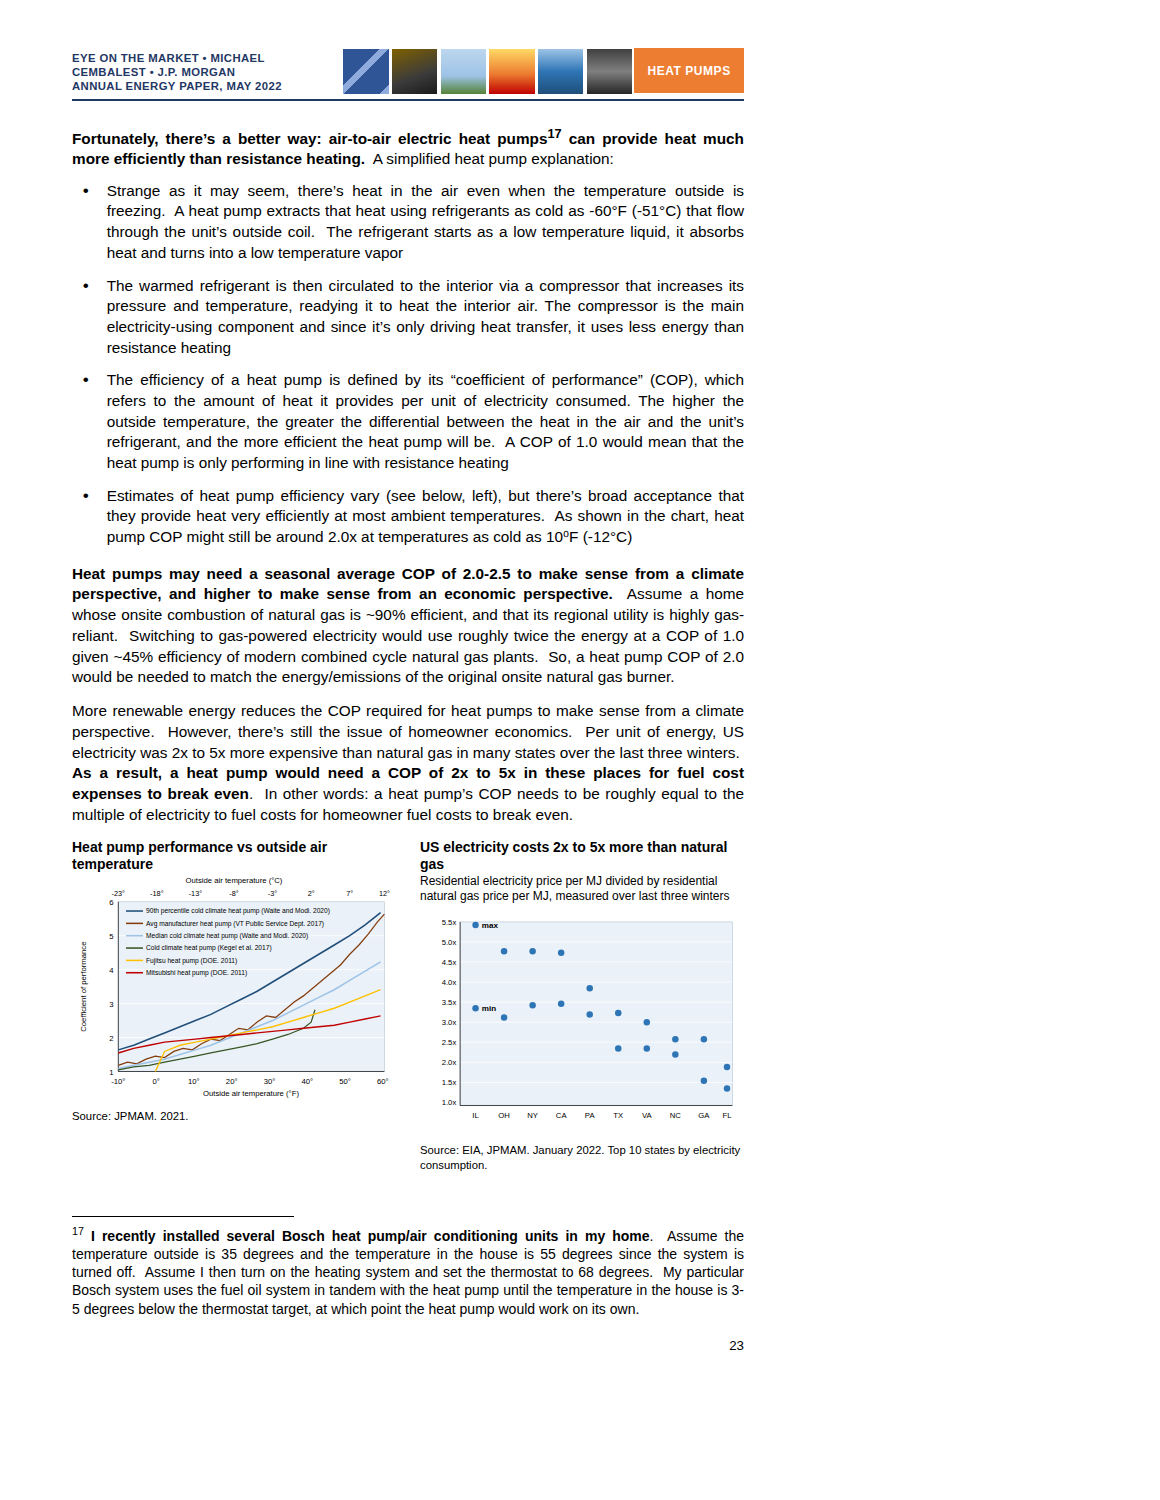Eye on the Market • Michael Cembalest • J.P. Morgan
Annual Energy Paper, May 2022
HEAT PUMPS
Fortunately, there’s a better way: air-to-air electric heat pumps17 can provide heat much more efficiently than resistance heating. A simplified heat pump explanation:
Strange as it may seem, there’s heat in the air even when the temperature outside is freezing. A heat pump extracts that heat using refrigerants as cold as -60°F (-51°C) that flow through the unit’s outside coil. The refrigerant starts as a low temperature liquid, it absorbs heat and turns into a low temperature vapor
The warmed refrigerant is then circulated to the interior via a compressor that increases its pressure and temperature, readying it to heat the interior air. The compressor is the main electricity-using component and since it’s only driving heat transfer, it uses less energy than resistance heating
The efficiency of a heat pump is defined by its “coefficient of performance” (COP), which refers to the amount of heat it provides per unit of electricity consumed. The higher the outside temperature, the greater the differential between the heat in the air and the unit’s refrigerant, and the more efficient the heat pump will be. A COP of 1.0 would mean that the heat pump is only performing in line with resistance heating
Estimates of heat pump efficiency vary (see below, left), but there’s broad acceptance that they provide heat very efficiently at most ambient temperatures. As shown in the chart, heat pump COP might still be around 2.0x at temperatures as cold as 10⁰F (-12°C)
Heat pumps may need a seasonal average COP of 2.0-2.5 to make sense from a climate perspective, and higher to make sense from an economic perspective. Assume a home whose onsite combustion of natural gas is ~90% efficient, and that its regional utility is highly gas-reliant. Switching to gas-powered electricity would use roughly twice the energy at a COP of 1.0 given ~45% efficiency of modern combined cycle natural gas plants. So, a heat pump COP of 2.0 would be needed to match the energy/emissions of the original onsite natural gas burner.
More renewable energy reduces the COP required for heat pumps to make sense from a climate perspective. However, there’s still the issue of homeowner economics. Per unit of energy, US electricity was 2x to 5x more expensive than natural gas in many states over the last three winters. As a result, a heat pump would need a COP of 2x to 5x in these places for fuel cost expenses to break even. In other words: a heat pump’s COP needs to be roughly equal to the multiple of electricity to fuel costs for homeowner fuel costs to break even.
Heat pump performance vs outside air temperature
Outside air temperature (°C) -23° -18° -13° -8° -3° 2° 7° 12° 6 5 4 3 2 1 Coefficient of performance -10° 0° 10° 20° 30° 40° 50° 60° Outside air temperature (°F) 90th percentile cold climate heat pump (Waite and Modi. 2020) Avg manufacturer heat pump (VT Public Service Dept. 2017) Median cold climate heat pump (Waite and Modi. 2020) Cold climate heat pump (Kegel et al. 2017) Fujitsu heat pump (DOE. 2011) Mitsubishi heat pump (DOE. 2011)
Source: JPMAM. 2021.
US electricity costs 2x to 5x more than natural gas
Residential electricity price per MJ divided by residential natural gas price per MJ, measured over last three winters
5.5x 5.0x 4.5x 4.0x 3.5x 3.0x 2.5x 2.0x 1.5x 1.0x IL OH NY CA PA TX VA NC GA FL max min
Source: EIA, JPMAM. January 2022. Top 10 states by electricity consumption.
17 I recently installed several Bosch heat pump/air conditioning units in my home. Assume the temperature outside is 35 degrees and the temperature in the house is 55 degrees since the system is turned off. Assume I then turn on the heating system and set the thermostat to 68 degrees. My particular Bosch system uses the fuel oil system in tandem with the heat pump until the temperature in the house is 3-5 degrees below the thermostat target, at which point the heat pump would work on its own.
23